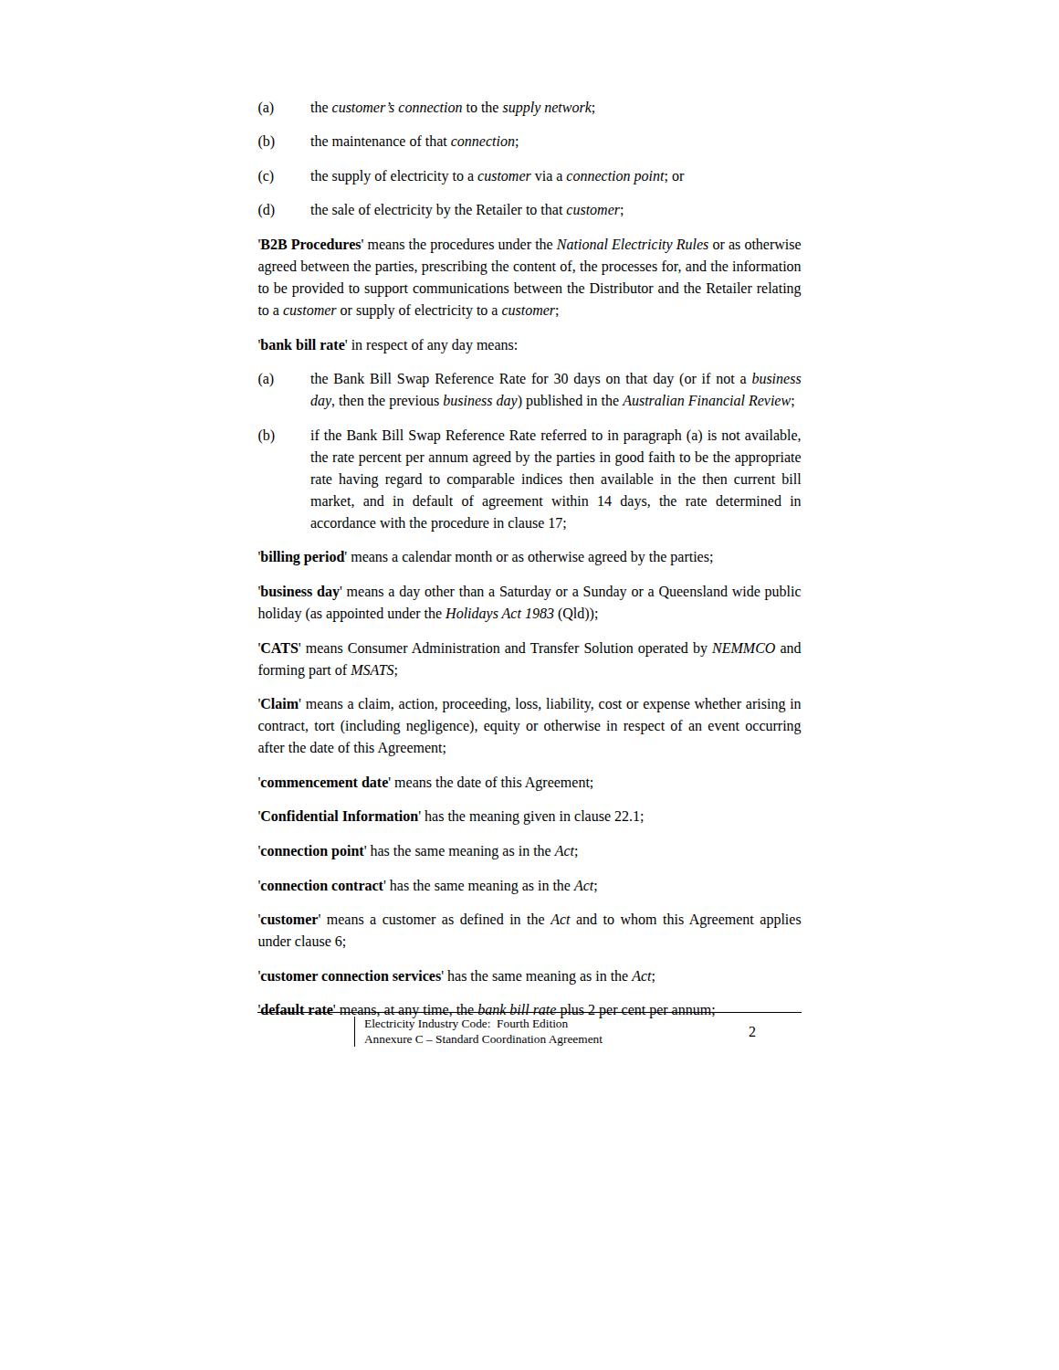(a) the customer’s connection to the supply network;
(b) the maintenance of that connection;
(c) the supply of electricity to a customer via a connection point; or
(d) the sale of electricity by the Retailer to that customer;
'B2B Procedures' means the procedures under the National Electricity Rules or as otherwise agreed between the parties, prescribing the content of, the processes for, and the information to be provided to support communications between the Distributor and the Retailer relating to a customer or supply of electricity to a customer;
'bank bill rate' in respect of any day means:
(a) the Bank Bill Swap Reference Rate for 30 days on that day (or if not a business day, then the previous business day) published in the Australian Financial Review;
(b) if the Bank Bill Swap Reference Rate referred to in paragraph (a) is not available, the rate percent per annum agreed by the parties in good faith to be the appropriate rate having regard to comparable indices then available in the then current bill market, and in default of agreement within 14 days, the rate determined in accordance with the procedure in clause 17;
'billing period' means a calendar month or as otherwise agreed by the parties;
'business day' means a day other than a Saturday or a Sunday or a Queensland wide public holiday (as appointed under the Holidays Act 1983 (Qld));
'CATS' means Consumer Administration and Transfer Solution operated by NEMMCO and forming part of MSATS;
'Claim' means a claim, action, proceeding, loss, liability, cost or expense whether arising in contract, tort (including negligence), equity or otherwise in respect of an event occurring after the date of this Agreement;
'commencement date' means the date of this Agreement;
'Confidential Information' has the meaning given in clause 22.1;
'connection point' has the same meaning as in the Act;
'connection contract' has the same meaning as in the Act;
'customer' means a customer as defined in the Act and to whom this Agreement applies under clause 6;
'customer connection services' has the same meaning as in the Act;
'default rate' means, at any time, the bank bill rate plus 2 per cent per annum;
Electricity Industry Code: Fourth Edition
Annexure C – Standard Coordination Agreement
2